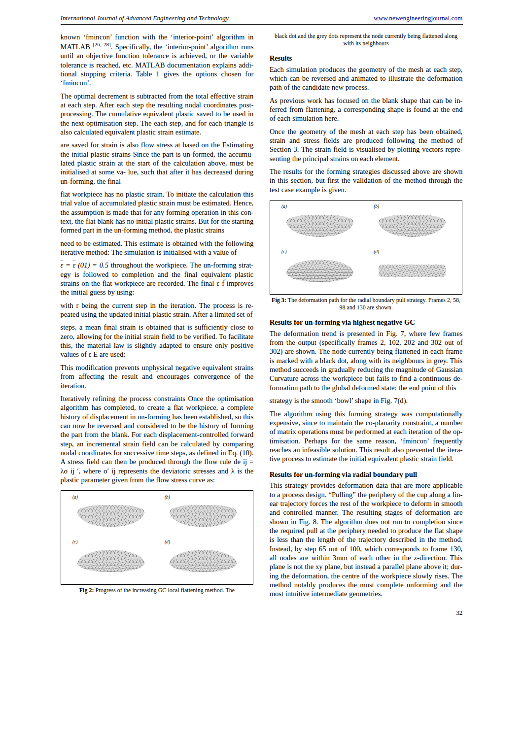International Journal of Advanced Engineering and Technology www.newengineeringjournal.com
known ‘fmincon’ function with the ‘interior-point’ algorithm in MATLAB [26, 28]. Specifically, the ‘interior-point’ algorithm runs until an objective function tolerance is achieved, or the variable tolerance is reached, etc. MATLAB documentation explains additional stopping criteria. Table 1 gives the options chosen for ‘fmincon’.
The optimal decrement is subtracted from the total effective strain at each step. After each step the resulting nodal coordinates post-processing. The cumulative equivalent plastic saved to be used in the next optimisation step. The each step, and for each triangle is also calculated equivalent plastic strain estimate.
are saved for strain is also flow stress at based on the Estimating the initial plastic strains Since the part is un-formed, the accumulated plastic strain at the start of the calculation above, must be initialised at some va- lue, such that after it has decreased during un-forming, the final
flat workpiece has no plastic strain. To initiate the calculation this trial value of accumulated plastic strain must be estimated. Hence, the assumption is made that for any forming operation in this context, the flat blank has no initial plastic strains. But for the starting formed part in the un-forming method, the plastic strains
need to be estimated. This estimate is obtained with the following iterative method: The simulation is initialised with a value of
ε = ε (01) = 0.5 throughout the workpiece. The un-forming strategy is followed to completion and the final equivalent plastic strains on the flat workpiece are recorded. The final ε f improves the initial guess by using:
with r being the current step in the iteration. The process is repeated using the updated initial plastic strain. After a limited set of
steps, a mean final strain is obtained that is sufficiently close to zero, allowing for the initial strain field to be verified. To facilitate this, the material law is slightly adapted to ensure only positive values of ε E are used:
This modification prevents unphysical negative equivalent strains from affecting the result and encourages convergence of the iteration.
Iteratively refining the process constraints Once the optimisation algorithm has completed, to create a flat workpiece, a complete history of displacement in un-forming has been established, so this can now be reversed and considered to be the history of forming the part from the blank. For each displacement-controlled forward step, an incremental strain field can be calculated by comparing nodal coordinates for successive time steps, as defined in Eq. (10). A stress field can then be produced through the flow rule de ij = λσ ij ′, where σ′ ij represents the deviatoric stresses and λ is the plastic parameter given from the flow stress curve as:
(a) (b) (c) (d)
Fig 2: Progress of the increasing GC local flattening method. The
black dot and the grey dots represent the node currently being flattened along with its neighbours
Results
Each simulation produces the geometry of the mesh at each step, which can be reversed and animated to illustrate the deformation path of the candidate new process.
As previous work has focused on the blank shape that can be inferred from flattening, a corresponding shape is found at the end of each simulation here.
Once the geometry of the mesh at each step has been obtained, strain and stress fields are produced following the method of Section 3. The strain field is visualised by plotting vectors representing the principal strains on each element.
The results for the forming strategies discussed above are shown in this section, but first the validation of the method through the test case example is given.
(a) (b) (c) (d)
Fig 3: The deformation path for the radial boundary puli strategy. Frames 2, 58, 98 and 130 are shown.
Results for un-forming via highest negative GC
The deformation trend is presented in Fig. 7, where few frames from the output (specifically frames 2, 102, 202 and 302 out of 302) are shown. The node currently being flattened in each frame is marked with a black dot, along with its neighbours in grey. This method succeeds in gradually reducing the magnitude of Gaussian Curvature across the workpiece but fails to find a continuous deformation path to the global deformed state: the end point of this
strategy is the smooth ‘bowl’ shape in Fig. 7(d).
The algorithm using this forming strategy was computationally expensive, since to maintain the co-planarity constraint, a number of matrix operations must be performed at each iteration of the optimisation. Perhaps for the same reason, ‘fmincon’ frequently reaches an infeasible solution. This result also prevented the iterative process to estimate the initial equivalent plastic strain field.
Results for un-forming via radial boundary pull
This strategy provides deformation data that are more applicable to a process design. “Pulling” the periphery of the cup along a linear trajectory forces the rest of the workpiece to deform in smooth and controlled manner. The resulting stages of deformation are shown in Fig. 8. The algorithm does not run to completion since the required pull at the periphery needed to produce the flat shape is less than the length of the trajectory described in the method. Instead, by step 65 out of 100, which corresponds to frame 130, all nodes are within 3mm of each other in the z-direction. This plane is not the xy plane, but instead a parallel plane above it; during the deformation, the centre of the workpiece slowly rises. The method notably produces the most complete unforming and the most intuitive intermediate geometries.
32